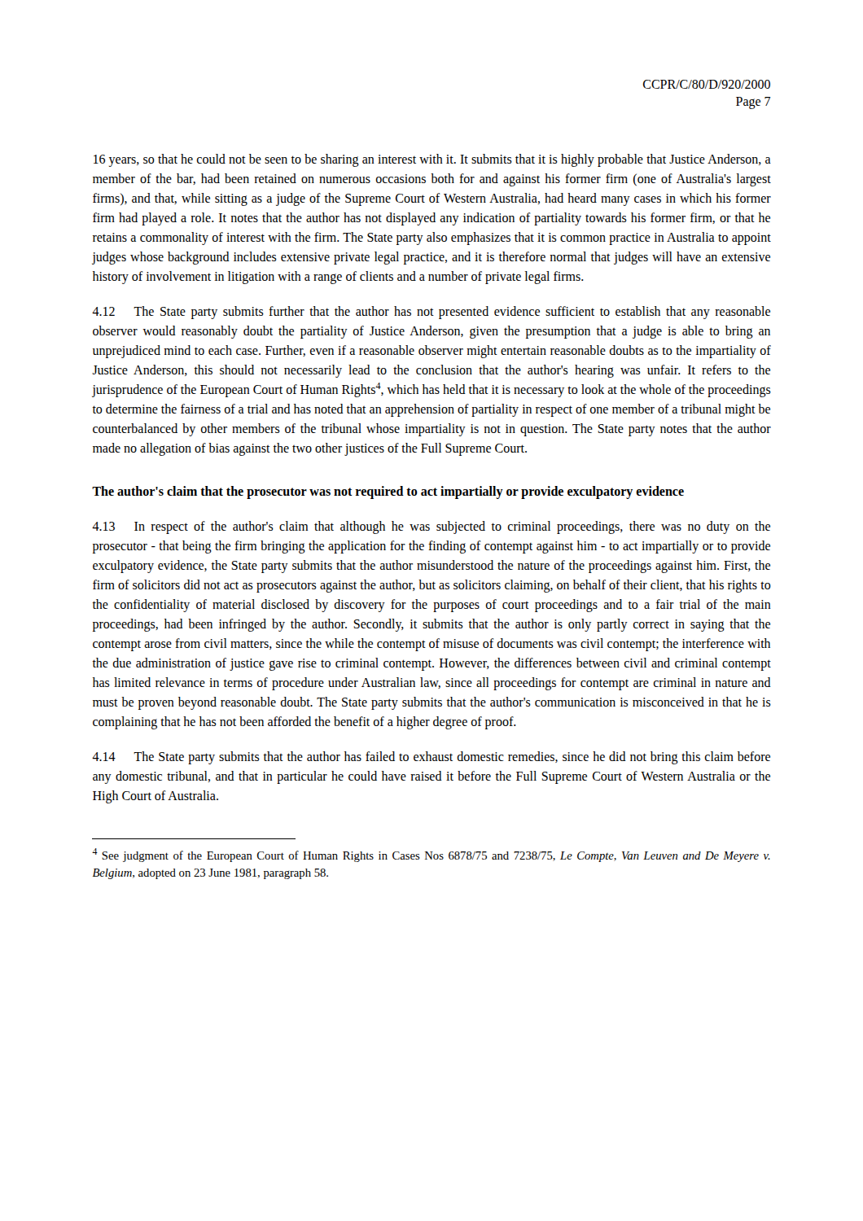CCPR/C/80/D/920/2000
Page 7
16 years, so that he could not be seen to be sharing an interest with it. It submits that it is highly probable that Justice Anderson, a member of the bar, had been retained on numerous occasions both for and against his former firm (one of Australia's largest firms), and that, while sitting as a judge of the Supreme Court of Western Australia, had heard many cases in which his former firm had played a role. It notes that the author has not displayed any indication of partiality towards his former firm, or that he retains a commonality of interest with the firm. The State party also emphasizes that it is common practice in Australia to appoint judges whose background includes extensive private legal practice, and it is therefore normal that judges will have an extensive history of involvement in litigation with a range of clients and a number of private legal firms.
4.12 The State party submits further that the author has not presented evidence sufficient to establish that any reasonable observer would reasonably doubt the partiality of Justice Anderson, given the presumption that a judge is able to bring an unprejudiced mind to each case. Further, even if a reasonable observer might entertain reasonable doubts as to the impartiality of Justice Anderson, this should not necessarily lead to the conclusion that the author's hearing was unfair. It refers to the jurisprudence of the European Court of Human Rights4, which has held that it is necessary to look at the whole of the proceedings to determine the fairness of a trial and has noted that an apprehension of partiality in respect of one member of a tribunal might be counterbalanced by other members of the tribunal whose impartiality is not in question. The State party notes that the author made no allegation of bias against the two other justices of the Full Supreme Court.
The author's claim that the prosecutor was not required to act impartially or provide exculpatory evidence
4.13 In respect of the author's claim that although he was subjected to criminal proceedings, there was no duty on the prosecutor - that being the firm bringing the application for the finding of contempt against him - to act impartially or to provide exculpatory evidence, the State party submits that the author misunderstood the nature of the proceedings against him. First, the firm of solicitors did not act as prosecutors against the author, but as solicitors claiming, on behalf of their client, that his rights to the confidentiality of material disclosed by discovery for the purposes of court proceedings and to a fair trial of the main proceedings, had been infringed by the author. Secondly, it submits that the author is only partly correct in saying that the contempt arose from civil matters, since the while the contempt of misuse of documents was civil contempt; the interference with the due administration of justice gave rise to criminal contempt. However, the differences between civil and criminal contempt has limited relevance in terms of procedure under Australian law, since all proceedings for contempt are criminal in nature and must be proven beyond reasonable doubt. The State party submits that the author's communication is misconceived in that he is complaining that he has not been afforded the benefit of a higher degree of proof.
4.14 The State party submits that the author has failed to exhaust domestic remedies, since he did not bring this claim before any domestic tribunal, and that in particular he could have raised it before the Full Supreme Court of Western Australia or the High Court of Australia.
4 See judgment of the European Court of Human Rights in Cases Nos 6878/75 and 7238/75, Le Compte, Van Leuven and De Meyere v. Belgium, adopted on 23 June 1981, paragraph 58.